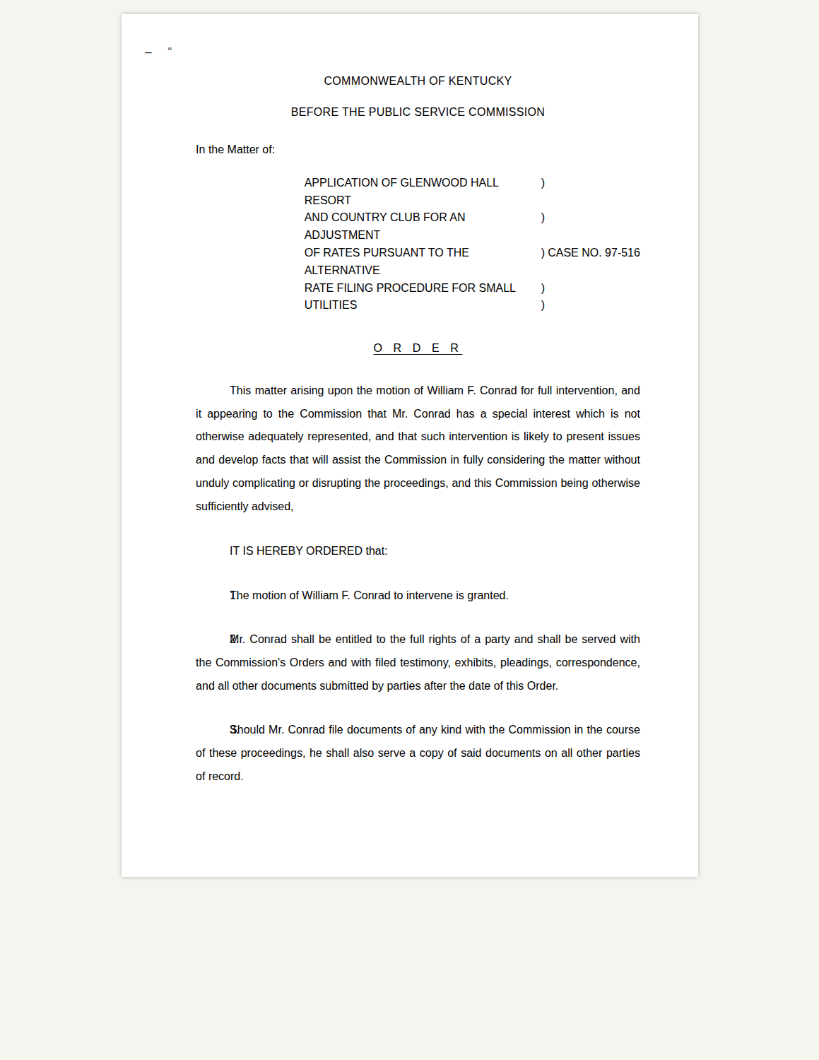– “
COMMONWEALTH OF KENTUCKY
BEFORE THE PUBLIC SERVICE COMMISSION
In the Matter of:
| APPLICATION OF GLENWOOD HALL RESORT | ) | |
| AND COUNTRY CLUB FOR AN ADJUSTMENT | ) | |
| OF RATES PURSUANT TO THE ALTERNATIVE | ) | CASE NO. 97-516 |
| RATE FILING PROCEDURE FOR SMALL | ) | |
| UTILITIES | ) | |
O R D E R
This matter arising upon the motion of William F. Conrad for full intervention, and it appearing to the Commission that Mr. Conrad has a special interest which is not otherwise adequately represented, and that such intervention is likely to present issues and develop facts that will assist the Commission in fully considering the matter without unduly complicating or disrupting the proceedings, and this Commission being otherwise sufficiently advised,
IT IS HEREBY ORDERED that:
1. The motion of William F. Conrad to intervene is granted.
2. Mr. Conrad shall be entitled to the full rights of a party and shall be served with the Commission's Orders and with filed testimony, exhibits, pleadings, correspondence, and all other documents submitted by parties after the date of this Order.
3. Should Mr. Conrad file documents of any kind with the Commission in the course of these proceedings, he shall also serve a copy of said documents on all other parties of record.